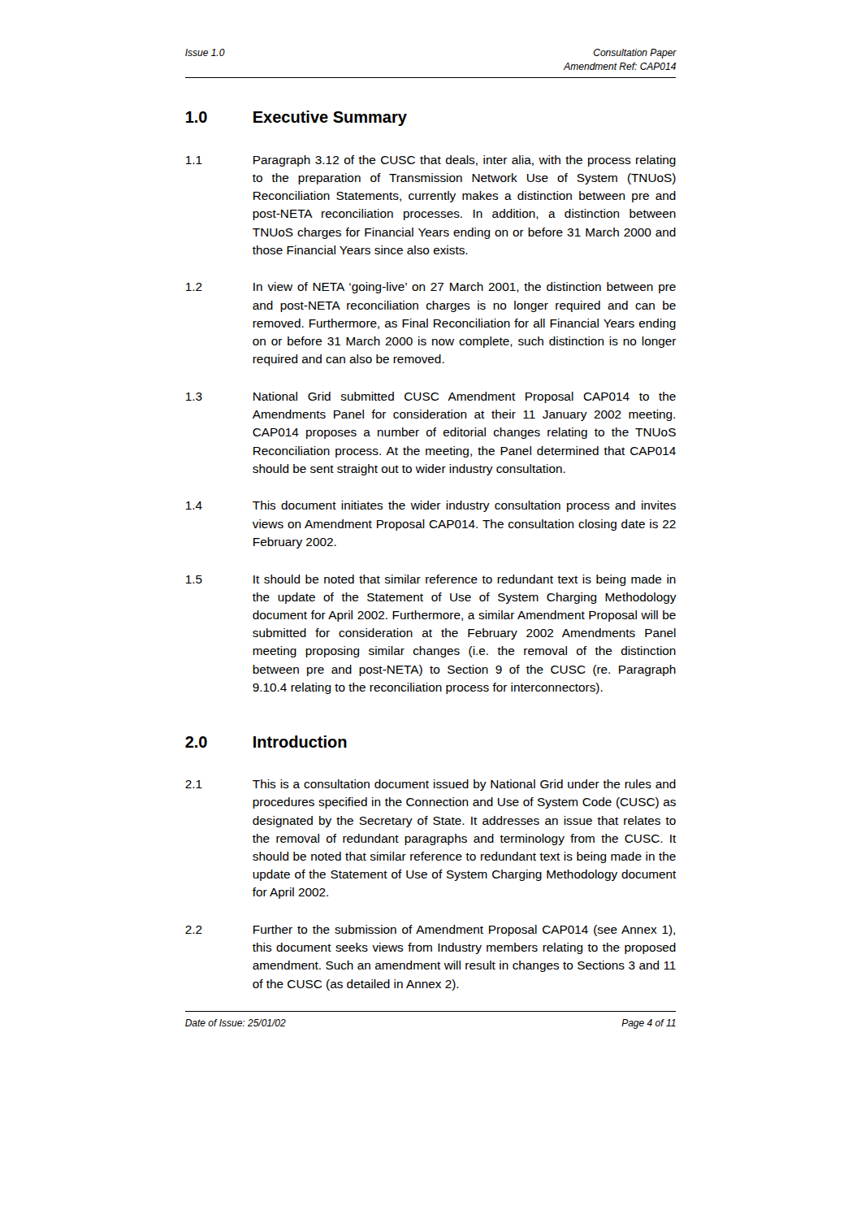| Issue 1.0 | Consultation Paper Amendment Ref: CAP014 |
1.0 Executive Summary
1.1
Paragraph 3.12 of the CUSC that deals, inter alia, with the process relating to the preparation of Transmission Network Use of System (TNUoS) Reconciliation Statements, currently makes a distinction between pre and post-NETA reconciliation processes. In addition, a distinction between TNUoS charges for Financial Years ending on or before 31 March 2000 and those Financial Years since also exists.
1.2
In view of NETA ‘going-live’ on 27 March 2001, the distinction between pre and post-NETA reconciliation charges is no longer required and can be removed. Furthermore, as Final Reconciliation for all Financial Years ending on or before 31 March 2000 is now complete, such distinction is no longer required and can also be removed.
1.3
National Grid submitted CUSC Amendment Proposal CAP014 to the Amendments Panel for consideration at their 11 January 2002 meeting. CAP014 proposes a number of editorial changes relating to the TNUoS Reconciliation process. At the meeting, the Panel determined that CAP014 should be sent straight out to wider industry consultation.
1.4
This document initiates the wider industry consultation process and invites views on Amendment Proposal CAP014. The consultation closing date is 22 February 2002.
1.5
It should be noted that similar reference to redundant text is being made in the update of the Statement of Use of System Charging Methodology document for April 2002. Furthermore, a similar Amendment Proposal will be submitted for consideration at the February 2002 Amendments Panel meeting proposing similar changes (i.e. the removal of the distinction between pre and post-NETA) to Section 9 of the CUSC (re. Paragraph 9.10.4 relating to the reconciliation process for interconnectors).
2.0 Introduction
2.1
This is a consultation document issued by National Grid under the rules and procedures specified in the Connection and Use of System Code (CUSC) as designated by the Secretary of State. It addresses an issue that relates to the removal of redundant paragraphs and terminology from the CUSC. It should be noted that similar reference to redundant text is being made in the update of the Statement of Use of System Charging Methodology document for April 2002.
2.2
Further to the submission of Amendment Proposal CAP014 (see Annex 1), this document seeks views from Industry members relating to the proposed amendment. Such an amendment will result in changes to Sections 3 and 11 of the CUSC (as detailed in Annex 2).
| Date of Issue: 25/01/02 | Page 4 of 11 |